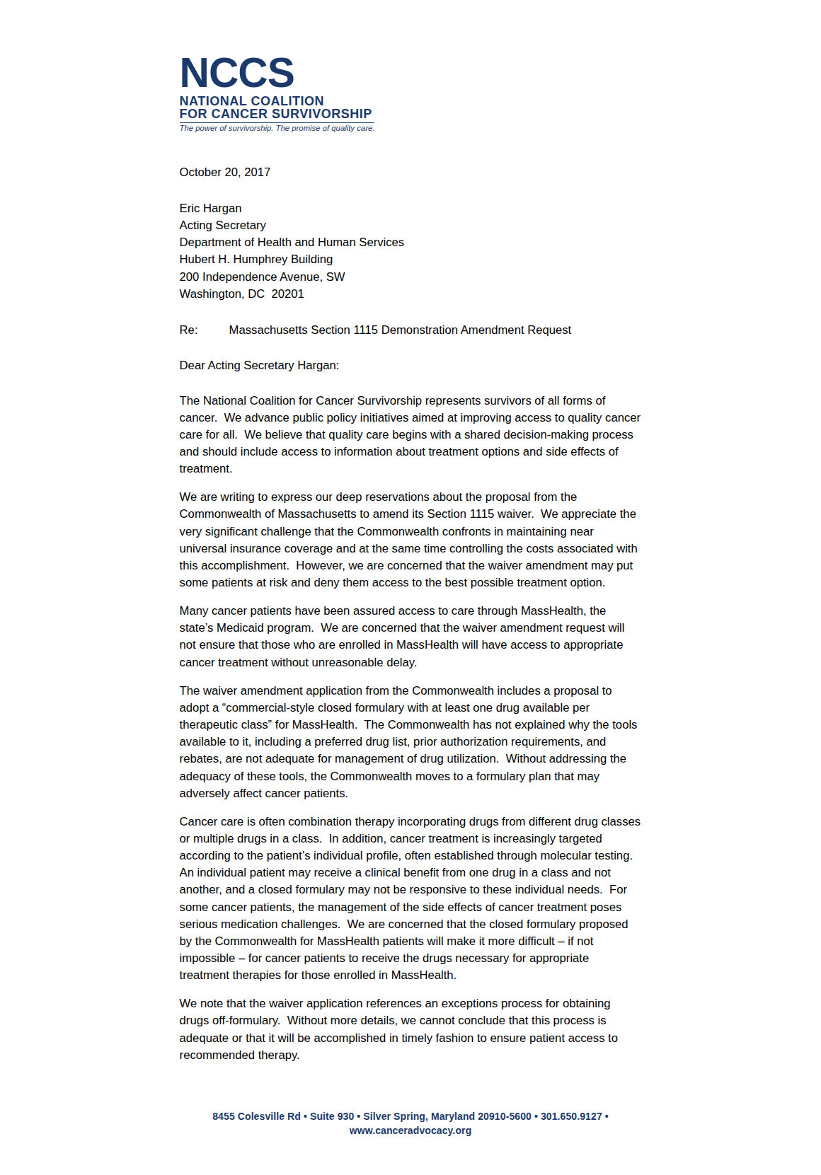NCCS
NATIONAL COALITION
FOR CANCER SURVIVORSHIP
The power of survivorship. The promise of quality care.
October 20, 2017
Eric Hargan
Acting Secretary
Department of Health and Human Services
Hubert H. Humphrey Building
200 Independence Avenue, SW
Washington, DC 20201
Re: Massachusetts Section 1115 Demonstration Amendment Request
Dear Acting Secretary Hargan:
The National Coalition for Cancer Survivorship represents survivors of all forms of cancer. We advance public policy initiatives aimed at improving access to quality cancer care for all. We believe that quality care begins with a shared decision-making process and should include access to information about treatment options and side effects of treatment.
We are writing to express our deep reservations about the proposal from the Commonwealth of Massachusetts to amend its Section 1115 waiver. We appreciate the very significant challenge that the Commonwealth confronts in maintaining near universal insurance coverage and at the same time controlling the costs associated with this accomplishment. However, we are concerned that the waiver amendment may put some patients at risk and deny them access to the best possible treatment option.
Many cancer patients have been assured access to care through MassHealth, the state’s Medicaid program. We are concerned that the waiver amendment request will not ensure that those who are enrolled in MassHealth will have access to appropriate cancer treatment without unreasonable delay.
The waiver amendment application from the Commonwealth includes a proposal to adopt a “commercial-style closed formulary with at least one drug available per therapeutic class” for MassHealth. The Commonwealth has not explained why the tools available to it, including a preferred drug list, prior authorization requirements, and rebates, are not adequate for management of drug utilization. Without addressing the adequacy of these tools, the Commonwealth moves to a formulary plan that may adversely affect cancer patients.
Cancer care is often combination therapy incorporating drugs from different drug classes or multiple drugs in a class. In addition, cancer treatment is increasingly targeted according to the patient’s individual profile, often established through molecular testing. An individual patient may receive a clinical benefit from one drug in a class and not another, and a closed formulary may not be responsive to these individual needs. For some cancer patients, the management of the side effects of cancer treatment poses serious medication challenges. We are concerned that the closed formulary proposed by the Commonwealth for MassHealth patients will make it more difficult – if not impossible – for cancer patients to receive the drugs necessary for appropriate treatment therapies for those enrolled in MassHealth.
We note that the waiver application references an exceptions process for obtaining drugs off-formulary. Without more details, we cannot conclude that this process is adequate or that it will be accomplished in timely fashion to ensure patient access to recommended therapy.
8455 Colesville Rd • Suite 930 • Silver Spring, Maryland 20910-5600 • 301.650.9127 • www.canceradvocacy.org